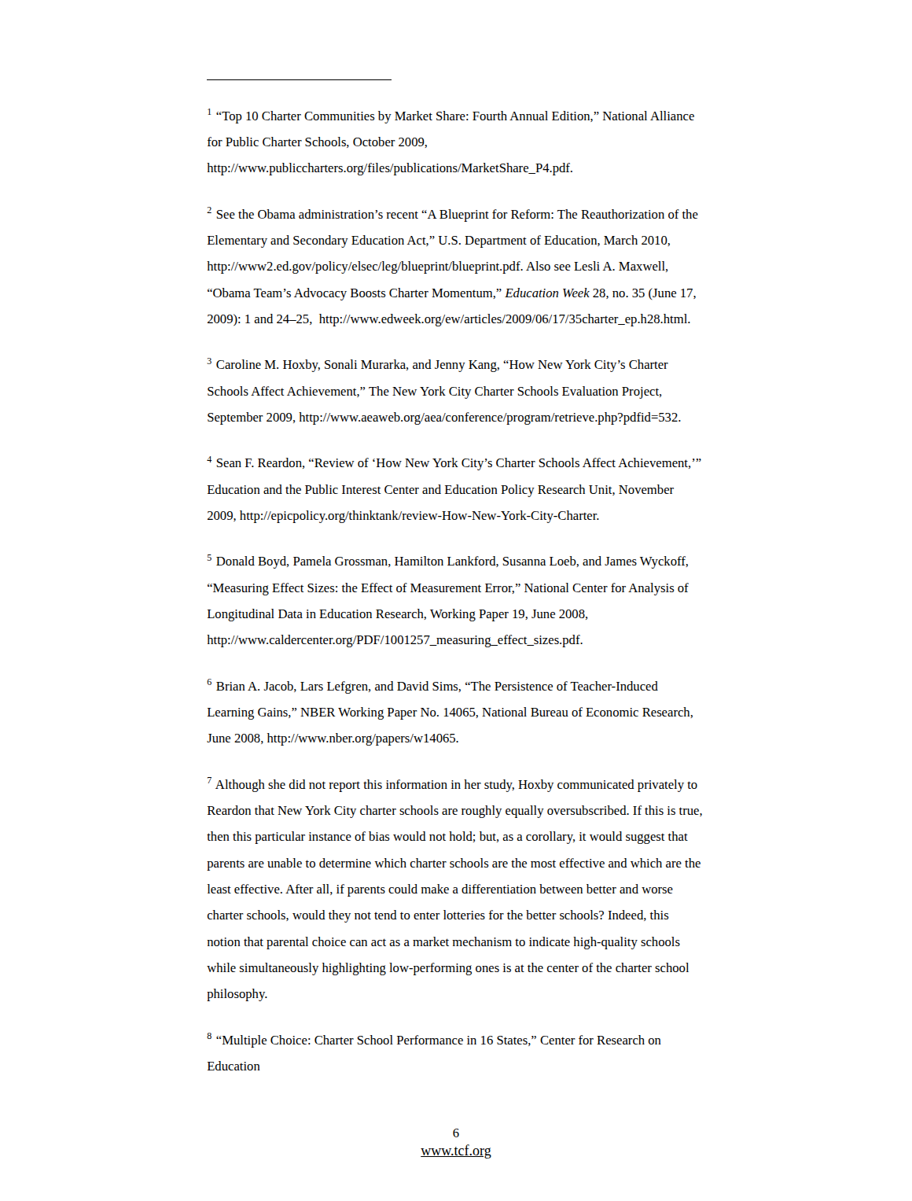1 “Top 10 Charter Communities by Market Share: Fourth Annual Edition,” National Alliance for Public Charter Schools, October 2009, http://www.publiccharters.org/files/publications/MarketShare_P4.pdf.
2 See the Obama administration’s recent “A Blueprint for Reform: The Reauthorization of the Elementary and Secondary Education Act,” U.S. Department of Education, March 2010, http://www2.ed.gov/policy/elsec/leg/blueprint/blueprint.pdf. Also see Lesli A. Maxwell, “Obama Team’s Advocacy Boosts Charter Momentum,” Education Week 28, no. 35 (June 17, 2009): 1 and 24–25, http://www.edweek.org/ew/articles/2009/06/17/35charter_ep.h28.html.
3 Caroline M. Hoxby, Sonali Murarka, and Jenny Kang, “How New York City’s Charter Schools Affect Achievement,” The New York City Charter Schools Evaluation Project, September 2009, http://www.aeaweb.org/aea/conference/program/retrieve.php?pdfid=532.
4 Sean F. Reardon, “Review of ‘How New York City’s Charter Schools Affect Achievement,’” Education and the Public Interest Center and Education Policy Research Unit, November 2009, http://epicpolicy.org/thinktank/review-How-New-York-City-Charter.
5 Donald Boyd, Pamela Grossman, Hamilton Lankford, Susanna Loeb, and James Wyckoff, “Measuring Effect Sizes: the Effect of Measurement Error,” National Center for Analysis of Longitudinal Data in Education Research, Working Paper 19, June 2008, http://www.caldercenter.org/PDF/1001257_measuring_effect_sizes.pdf.
6 Brian A. Jacob, Lars Lefgren, and David Sims, “The Persistence of Teacher-Induced Learning Gains,” NBER Working Paper No. 14065, National Bureau of Economic Research, June 2008, http://www.nber.org/papers/w14065.
7 Although she did not report this information in her study, Hoxby communicated privately to Reardon that New York City charter schools are roughly equally oversubscribed. If this is true, then this particular instance of bias would not hold; but, as a corollary, it would suggest that parents are unable to determine which charter schools are the most effective and which are the least effective. After all, if parents could make a differentiation between better and worse charter schools, would they not tend to enter lotteries for the better schools? Indeed, this notion that parental choice can act as a market mechanism to indicate high-quality schools while simultaneously highlighting low-performing ones is at the center of the charter school philosophy.
8 “Multiple Choice: Charter School Performance in 16 States,” Center for Research on Education
6
www.tcf.org